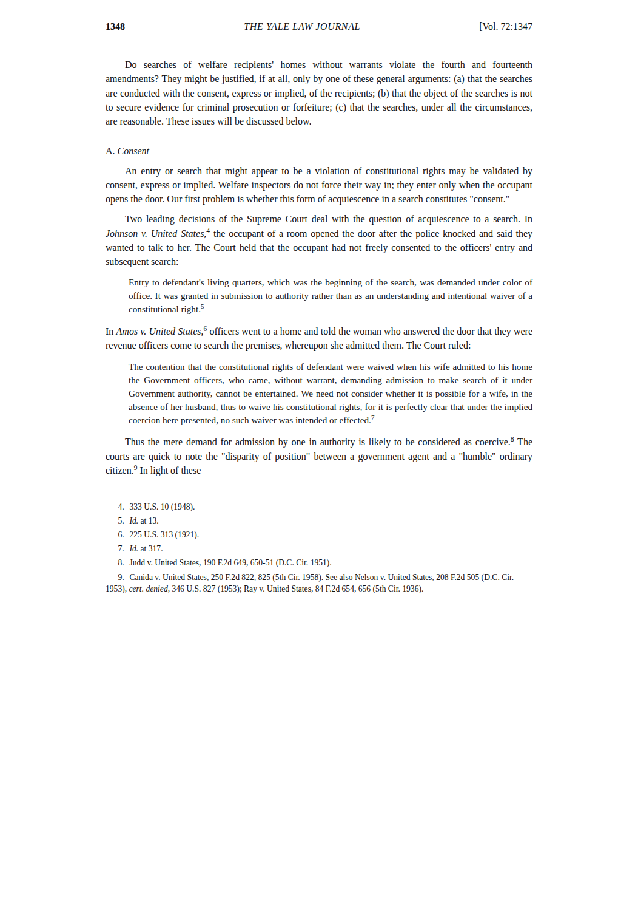1348 THE YALE LAW JOURNAL [Vol. 72:1347
Do searches of welfare recipients' homes without warrants violate the fourth and fourteenth amendments? They might be justified, if at all, only by one of these general arguments: (a) that the searches are conducted with the consent, express or implied, of the recipients; (b) that the object of the searches is not to secure evidence for criminal prosecution or forfeiture; (c) that the searches, under all the circumstances, are reasonable. These issues will be discussed below.
A. Consent
An entry or search that might appear to be a violation of constitutional rights may be validated by consent, express or implied. Welfare inspectors do not force their way in; they enter only when the occupant opens the door. Our first problem is whether this form of acquiescence in a search constitutes "consent."
Two leading decisions of the Supreme Court deal with the question of acquiescence to a search. In Johnson v. United States,4 the occupant of a room opened the door after the police knocked and said they wanted to talk to her. The Court held that the occupant had not freely consented to the officers' entry and subsequent search:
Entry to defendant's living quarters, which was the beginning of the search, was demanded under color of office. It was granted in submission to authority rather than as an understanding and intentional waiver of a constitutional right.5
In Amos v. United States,6 officers went to a home and told the woman who answered the door that they were revenue officers come to search the premises, whereupon she admitted them. The Court ruled:
The contention that the constitutional rights of defendant were waived when his wife admitted to his home the Government officers, who came, without warrant, demanding admission to make search of it under Government authority, cannot be entertained. We need not consider whether it is possible for a wife, in the absence of her husband, thus to waive his constitutional rights, for it is perfectly clear that under the implied coercion here presented, no such waiver was intended or effected.7
Thus the mere demand for admission by one in authority is likely to be considered as coercive.8 The courts are quick to note the "disparity of position" between a government agent and a "humble" ordinary citizen.9 In light of these
4. 333 U.S. 10 (1948).
5. Id. at 13.
6. 225 U.S. 313 (1921).
7. Id. at 317.
8. Judd v. United States, 190 F.2d 649, 650-51 (D.C. Cir. 1951).
9. Canida v. United States, 250 F.2d 822, 825 (5th Cir. 1958). See also Nelson v. United States, 208 F.2d 505 (D.C. Cir. 1953), cert. denied, 346 U.S. 827 (1953); Ray v. United States, 84 F.2d 654, 656 (5th Cir. 1936).